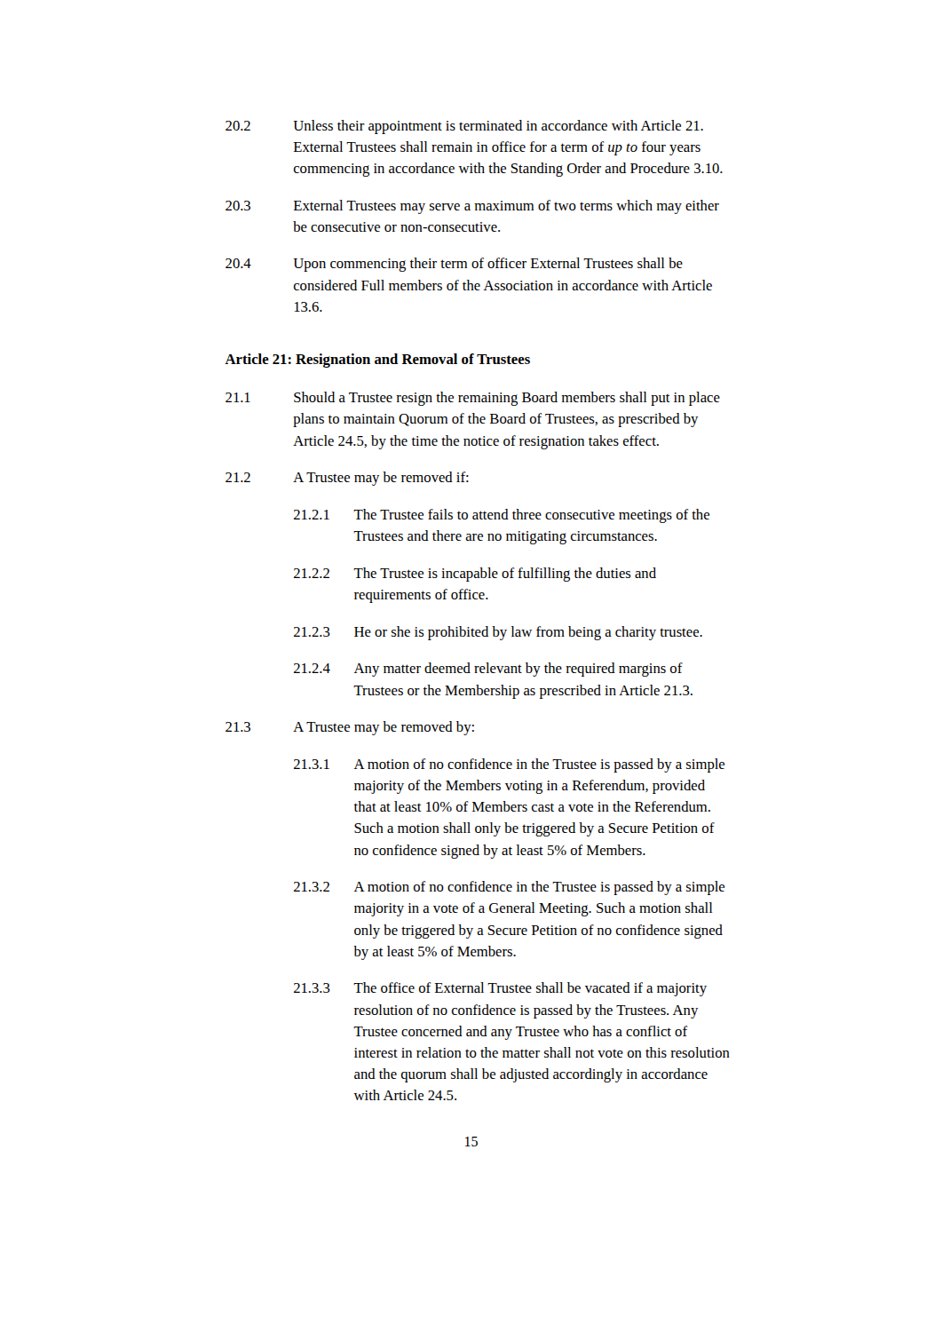20.2
Unless their appointment is terminated in accordance with Article 21. External Trustees shall remain in office for a term of up to four years commencing in accordance with the Standing Order and Procedure 3.10.
20.3
External Trustees may serve a maximum of two terms which may either be consecutive or non-consecutive.
20.4
Upon commencing their term of officer External Trustees shall be considered Full members of the Association in accordance with Article 13.6.
Article 21: Resignation and Removal of Trustees
21.1
Should a Trustee resign the remaining Board members shall put in place plans to maintain Quorum of the Board of Trustees, as prescribed by Article 24.5, by the time the notice of resignation takes effect.
21.2
A Trustee may be removed if:
21.2.1
The Trustee fails to attend three consecutive meetings of the Trustees and there are no mitigating circumstances.
21.2.2
The Trustee is incapable of fulfilling the duties and requirements of office.
21.2.3
He or she is prohibited by law from being a charity trustee.
21.2.4
Any matter deemed relevant by the required margins of Trustees or the Membership as prescribed in Article 21.3.
21.3
A Trustee may be removed by:
21.3.1
A motion of no confidence in the Trustee is passed by a simple majority of the Members voting in a Referendum, provided that at least 10% of Members cast a vote in the Referendum. Such a motion shall only be triggered by a Secure Petition of no confidence signed by at least 5% of Members.
21.3.2
A motion of no confidence in the Trustee is passed by a simple majority in a vote of a General Meeting. Such a motion shall only be triggered by a Secure Petition of no confidence signed by at least 5% of Members.
21.3.3
The office of External Trustee shall be vacated if a majority resolution of no confidence is passed by the Trustees. Any Trustee concerned and any Trustee who has a conflict of interest in relation to the matter shall not vote on this resolution and the quorum shall be adjusted accordingly in accordance with Article 24.5.
15